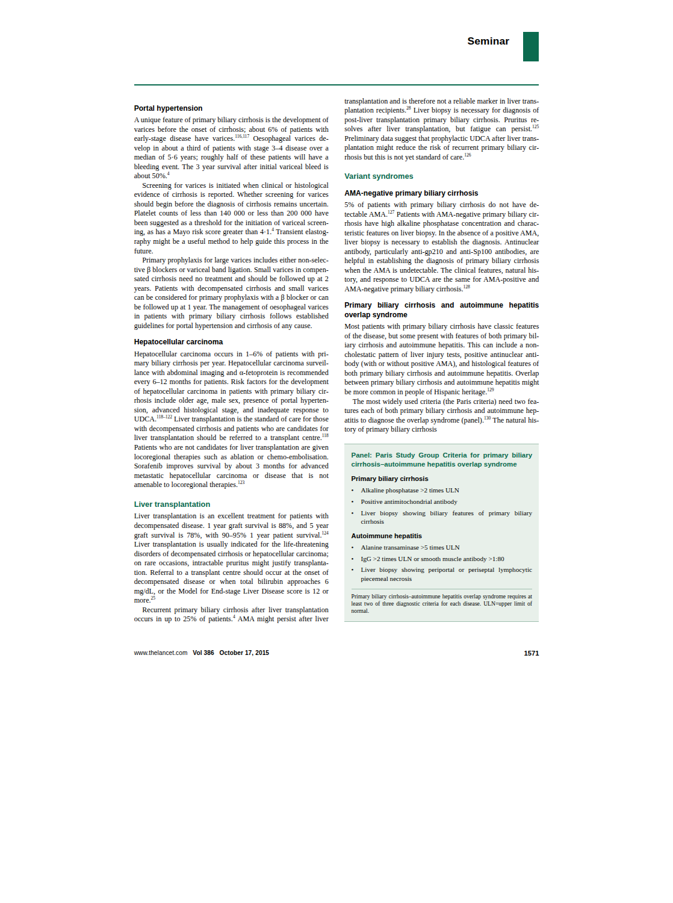Seminar
Portal hypertension
A unique feature of primary biliary cirrhosis is the development of varices before the onset of cirrhosis; about 6% of patients with early-stage disease have varices.116,117 Oesophageal varices develop in about a third of patients with stage 3–4 disease over a median of 5·6 years; roughly half of these patients will have a bleeding event. The 3 year survival after initial variceal bleed is about 50%.4
Screening for varices is initiated when clinical or histological evidence of cirrhosis is reported. Whether screening for varices should begin before the diagnosis of cirrhosis remains uncertain. Platelet counts of less than 140 000 or less than 200 000 have been suggested as a threshold for the initiation of variceal screening, as has a Mayo risk score greater than 4·1.4 Transient elastography might be a useful method to help guide this process in the future.
Primary prophylaxis for large varices includes either non-selective β blockers or variceal band ligation. Small varices in compensated cirrhosis need no treatment and should be followed up at 2 years. Patients with decompensated cirrhosis and small varices can be considered for primary prophylaxis with a β blocker or can be followed up at 1 year. The management of oesophageal varices in patients with primary biliary cirrhosis follows established guidelines for portal hypertension and cirrhosis of any cause.
Hepatocellular carcinoma
Hepatocellular carcinoma occurs in 1–6% of patients with primary biliary cirrhosis per year. Hepatocellular carcinoma surveillance with abdominal imaging and α-fetoprotein is recommended every 6–12 months for patients. Risk factors for the development of hepatocellular carcinoma in patients with primary biliary cirrhosis include older age, male sex, presence of portal hypertension, advanced histological stage, and inadequate response to UDCA.118–122 Liver transplantation is the standard of care for those with decompensated cirrhosis and patients who are candidates for liver transplantation should be referred to a transplant centre.118 Patients who are not candidates for liver transplantation are given locoregional therapies such as ablation or chemo-embolisation. Sorafenib improves survival by about 3 months for advanced metastatic hepatocellular carcinoma or disease that is not amenable to locoregional therapies.123
Liver transplantation
Liver transplantation is an excellent treatment for patients with decompensated disease. 1 year graft survival is 88%, and 5 year graft survival is 78%, with 90–95% 1 year patient survival.124 Liver transplantation is usually indicated for the life-threatening disorders of decompensated cirrhosis or hepatocellular carcinoma; on rare occasions, intractable pruritus might justify transplantation. Referral to a transplant centre should occur at the onset of decompensated disease or when total bilirubin approaches 6 mg/dL, or the Model for End-stage Liver Disease score is 12 or more.25
Recurrent primary biliary cirrhosis after liver transplantation occurs in up to 25% of patients.4 AMA might persist after liver transplantation and is therefore not a reliable marker in liver transplantation recipients.28 Liver biopsy is necessary for diagnosis of post-liver transplantation primary biliary cirrhosis. Pruritus resolves after liver transplantation, but fatigue can persist.125 Preliminary data suggest that prophylactic UDCA after liver transplantation might reduce the risk of recurrent primary biliary cirrhosis but this is not yet standard of care.126
Variant syndromes
AMA-negative primary biliary cirrhosis
5% of patients with primary biliary cirrhosis do not have detectable AMA.127 Patients with AMA-negative primary biliary cirrhosis have high alkaline phosphatase concentration and characteristic features on liver biopsy. In the absence of a positive AMA, liver biopsy is necessary to establish the diagnosis. Antinuclear antibody, particularly anti-gp210 and anti-Sp100 antibodies, are helpful in establishing the diagnosis of primary biliary cirrhosis when the AMA is undetectable. The clinical features, natural history, and response to UDCA are the same for AMA-positive and AMA-negative primary biliary cirrhosis.128
Primary biliary cirrhosis and autoimmune hepatitis overlap syndrome
Most patients with primary biliary cirrhosis have classic features of the disease, but some present with features of both primary biliary cirrhosis and autoimmune hepatitis. This can include a non-cholestatic pattern of liver injury tests, positive antinuclear antibody (with or without positive AMA), and histological features of both primary biliary cirrhosis and autoimmune hepatitis. Overlap between primary biliary cirrhosis and autoimmune hepatitis might be more common in people of Hispanic heritage.129
The most widely used criteria (the Paris criteria) need two features each of both primary biliary cirrhosis and autoimmune hepatitis to diagnose the overlap syndrome (panel).130 The natural history of primary biliary cirrhosis
Panel: Paris Study Group Criteria for primary biliary cirrhosis–autoimmune hepatitis overlap syndrome
Primary biliary cirrhosis
Alkaline phosphatase >2 times ULN
Positive antimitochondrial antibody
Liver biopsy showing biliary features of primary biliary cirrhosis
Autoimmune hepatitis
Alanine transaminase >5 times ULN
IgG >2 times ULN or smooth muscle antibody >1:80
Liver biopsy showing periportal or periseptal lymphocytic piecemeal necrosis
Primary biliary cirrhosis–autoimmune hepatitis overlap syndrome requires at least two of three diagnostic criteria for each disease. ULN=upper limit of normal.
www.thelancet.com Vol 386 October 17, 2015
1571